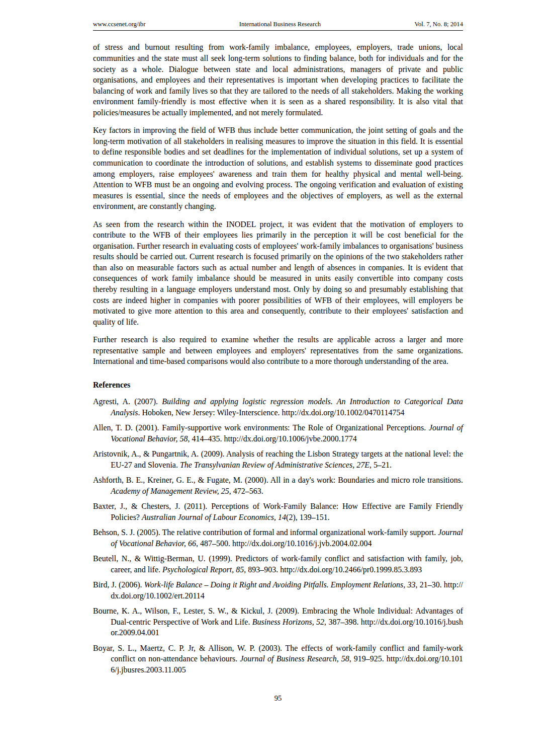www.ccsenet.org/ibr International Business Research Vol. 7, No. 8; 2014
of stress and burnout resulting from work-family imbalance, employees, employers, trade unions, local communities and the state must all seek long-term solutions to finding balance, both for individuals and for the society as a whole. Dialogue between state and local administrations, managers of private and public organisations, and employees and their representatives is important when developing practices to facilitate the balancing of work and family lives so that they are tailored to the needs of all stakeholders. Making the working environment family-friendly is most effective when it is seen as a shared responsibility. It is also vital that policies/measures be actually implemented, and not merely formulated.
Key factors in improving the field of WFB thus include better communication, the joint setting of goals and the long-term motivation of all stakeholders in realising measures to improve the situation in this field. It is essential to define responsible bodies and set deadlines for the implementation of individual solutions, set up a system of communication to coordinate the introduction of solutions, and establish systems to disseminate good practices among employers, raise employees' awareness and train them for healthy physical and mental well-being. Attention to WFB must be an ongoing and evolving process. The ongoing verification and evaluation of existing measures is essential, since the needs of employees and the objectives of employers, as well as the external environment, are constantly changing.
As seen from the research within the INODEL project, it was evident that the motivation of employers to contribute to the WFB of their employees lies primarily in the perception it will be cost beneficial for the organisation. Further research in evaluating costs of employees' work-family imbalances to organisations' business results should be carried out. Current research is focused primarily on the opinions of the two stakeholders rather than also on measurable factors such as actual number and length of absences in companies. It is evident that consequences of work family imbalance should be measured in units easily convertible into company costs thereby resulting in a language employers understand most. Only by doing so and presumably establishing that costs are indeed higher in companies with poorer possibilities of WFB of their employees, will employers be motivated to give more attention to this area and consequently, contribute to their employees' satisfaction and quality of life.
Further research is also required to examine whether the results are applicable across a larger and more representative sample and between employees and employers' representatives from the same organizations. International and time-based comparisons would also contribute to a more thorough understanding of the area.
References
Agresti, A. (2007). Building and applying logistic regression models. An Introduction to Categorical Data Analysis. Hoboken, New Jersey: Wiley-Interscience. http://dx.doi.org/10.1002/0470114754
Allen, T. D. (2001). Family-supportive work environments: The Role of Organizational Perceptions. Journal of Vocational Behavior, 58, 414–435. http://dx.doi.org/10.1006/jvbe.2000.1774
Aristovnik, A., & Pungartnik, A. (2009). Analysis of reaching the Lisbon Strategy targets at the national level: the EU-27 and Slovenia. The Transylvanian Review of Administrative Sciences, 27E, 5–21.
Ashforth, B. E., Kreiner, G. E., & Fugate, M. (2000). All in a day's work: Boundaries and micro role transitions. Academy of Management Review, 25, 472–563.
Baxter, J., & Chesters, J. (2011). Perceptions of Work-Family Balance: How Effective are Family Friendly Policies? Australian Journal of Labour Economics, 14(2), 139–151.
Behson, S. J. (2005). The relative contribution of formal and informal organizational work-family support. Journal of Vocational Behavior, 66, 487–500. http://dx.doi.org/10.1016/j.jvb.2004.02.004
Beutell, N., & Wittig-Berman, U. (1999). Predictors of work-family conflict and satisfaction with family, job, career, and life. Psychological Report, 85, 893–903. http://dx.doi.org/10.2466/pr0.1999.85.3.893
Bird, J. (2006). Work-life Balance – Doing it Right and Avoiding Pitfalls. Employment Relations, 33, 21–30. http://dx.doi.org/10.1002/ert.20114
Bourne, K. A., Wilson, F., Lester, S. W., & Kickul, J. (2009). Embracing the Whole Individual: Advantages of Dual-centric Perspective of Work and Life. Business Horizons, 52, 387–398. http://dx.doi.org/10.1016/j.bushor.2009.04.001
Boyar, S. L., Maertz, C. P. Jr, & Allison, W. P. (2003). The effects of work-family conflict and family-work conflict on non-attendance behaviours. Journal of Business Research, 58, 919–925. http://dx.doi.org/10.1016/j.jbusres.2003.11.005
95